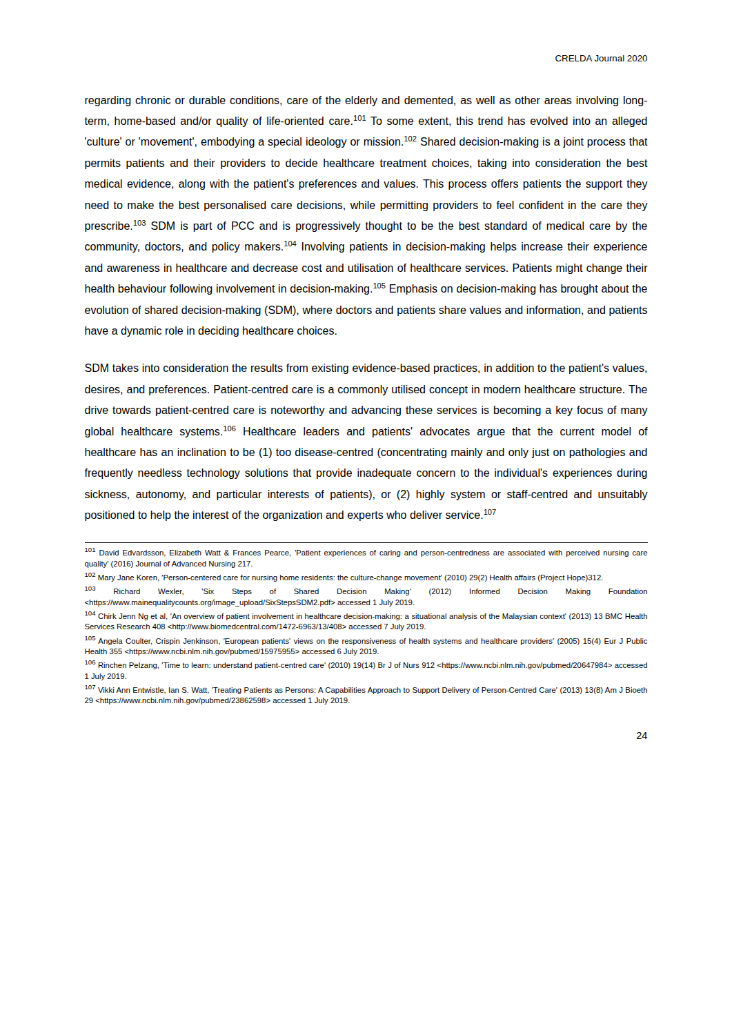CRELDA Journal 2020
regarding chronic or durable conditions, care of the elderly and demented, as well as other areas involving long-term, home-based and/or quality of life-oriented care.101 To some extent, this trend has evolved into an alleged 'culture' or 'movement', embodying a special ideology or mission.102 Shared decision-making is a joint process that permits patients and their providers to decide healthcare treatment choices, taking into consideration the best medical evidence, along with the patient's preferences and values. This process offers patients the support they need to make the best personalised care decisions, while permitting providers to feel confident in the care they prescribe.103 SDM is part of PCC and is progressively thought to be the best standard of medical care by the community, doctors, and policy makers.104 Involving patients in decision-making helps increase their experience and awareness in healthcare and decrease cost and utilisation of healthcare services. Patients might change their health behaviour following involvement in decision-making.105 Emphasis on decision-making has brought about the evolution of shared decision-making (SDM), where doctors and patients share values and information, and patients have a dynamic role in deciding healthcare choices.
SDM takes into consideration the results from existing evidence-based practices, in addition to the patient's values, desires, and preferences. Patient-centred care is a commonly utilised concept in modern healthcare structure. The drive towards patient-centred care is noteworthy and advancing these services is becoming a key focus of many global healthcare systems.106 Healthcare leaders and patients' advocates argue that the current model of healthcare has an inclination to be (1) too disease-centred (concentrating mainly and only just on pathologies and frequently needless technology solutions that provide inadequate concern to the individual's experiences during sickness, autonomy, and particular interests of patients), or (2) highly system or staff-centred and unsuitably positioned to help the interest of the organization and experts who deliver service.107
101 David Edvardsson, Elizabeth Watt & Frances Pearce, 'Patient experiences of caring and person-centredness are associated with perceived nursing care quality' (2016) Journal of Advanced Nursing 217.
102 Mary Jane Koren, 'Person-centered care for nursing home residents: the culture-change movement' (2010) 29(2) Health affairs (Project Hope)312.
103 Richard Wexler, 'Six Steps of Shared Decision Making' (2012) Informed Decision Making Foundation <https://www.mainequalitycounts.org/image_upload/SixStepsSDM2.pdf> accessed 1 July 2019.
104 Chirk Jenn Ng et al, 'An overview of patient involvement in healthcare decision-making: a situational analysis of the Malaysian context' (2013) 13 BMC Health Services Research 408 <http://www.biomedcentral.com/1472-6963/13/408> accessed 7 July 2019.
105 Angela Coulter, Crispin Jenkinson, 'European patients' views on the responsiveness of health systems and healthcare providers' (2005) 15(4) Eur J Public Health 355 <https://www.ncbi.nlm.nih.gov/pubmed/15975955> accessed 6 July 2019.
106 Rinchen Pelzang, 'Time to learn: understand patient-centred care' (2010) 19(14) Br J of Nurs 912 <https://www.ncbi.nlm.nih.gov/pubmed/20647984> accessed 1 July 2019.
107 Vikki Ann Entwistle, Ian S. Watt, 'Treating Patients as Persons: A Capabilities Approach to Support Delivery of Person-Centred Care' (2013) 13(8) Am J Bioeth 29 <https://www.ncbi.nlm.nih.gov/pubmed/23862598> accessed 1 July 2019.
24